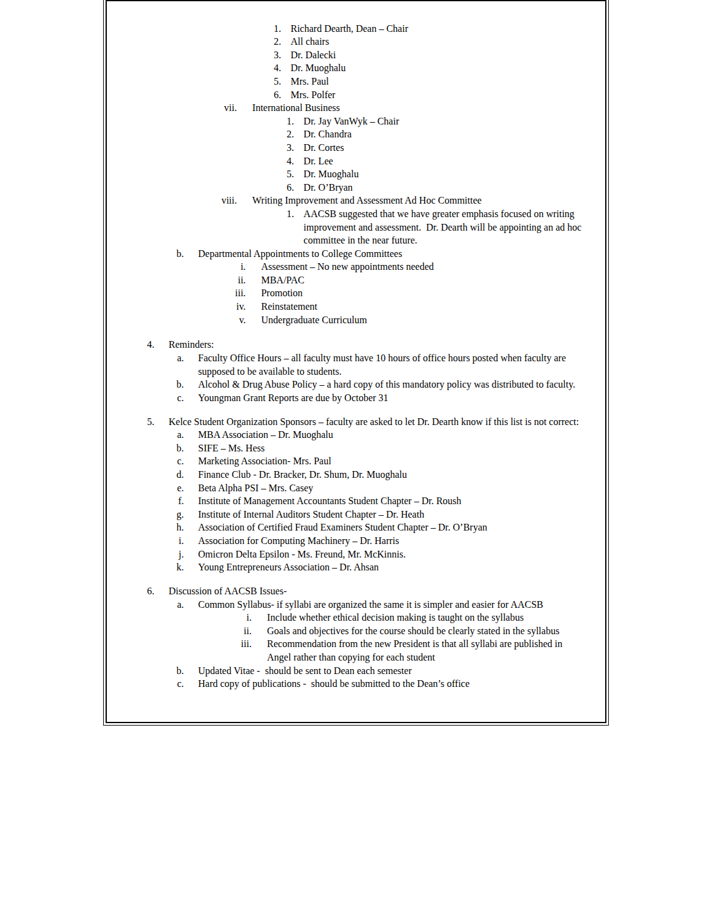Richard Dearth, Dean – Chair
All chairs
Dr. Dalecki
Dr. Muoghalu
Mrs. Paul
Mrs. Polfer
International Business
Dr. Jay VanWyk – Chair
Dr. Chandra
Dr. Cortes
Dr. Lee
Dr. Muoghalu
Dr. O’Bryan
Writing Improvement and Assessment Ad Hoc Committee
AACSB suggested that we have greater emphasis focused on writing improvement and assessment. Dr. Dearth will be appointing an ad hoc committee in the near future.
Departmental Appointments to College Committees
Assessment – No new appointments needed
MBA/PAC
Promotion
Reinstatement
Undergraduate Curriculum
Reminders:
Faculty Office Hours – all faculty must have 10 hours of office hours posted when faculty are supposed to be available to students.
Alcohol & Drug Abuse Policy – a hard copy of this mandatory policy was distributed to faculty.
Youngman Grant Reports are due by October 31
Kelce Student Organization Sponsors – faculty are asked to let Dr. Dearth know if this list is not correct:
MBA Association – Dr. Muoghalu
SIFE – Ms. Hess
Marketing Association- Mrs. Paul
Finance Club - Dr. Bracker, Dr. Shum, Dr. Muoghalu
Beta Alpha PSI – Mrs. Casey
Institute of Management Accountants Student Chapter – Dr. Roush
Institute of Internal Auditors Student Chapter – Dr. Heath
Association of Certified Fraud Examiners Student Chapter – Dr. O’Bryan
Association for Computing Machinery – Dr. Harris
Omicron Delta Epsilon - Ms. Freund, Mr. McKinnis.
Young Entrepreneurs Association – Dr. Ahsan
Discussion of AACSB Issues-
Common Syllabus- if syllabi are organized the same it is simpler and easier for AACSB
Include whether ethical decision making is taught on the syllabus
Goals and objectives for the course should be clearly stated in the syllabus
Recommendation from the new President is that all syllabi are published in Angel rather than copying for each student
Updated Vitae - should be sent to Dean each semester
Hard copy of publications - should be submitted to the Dean’s office